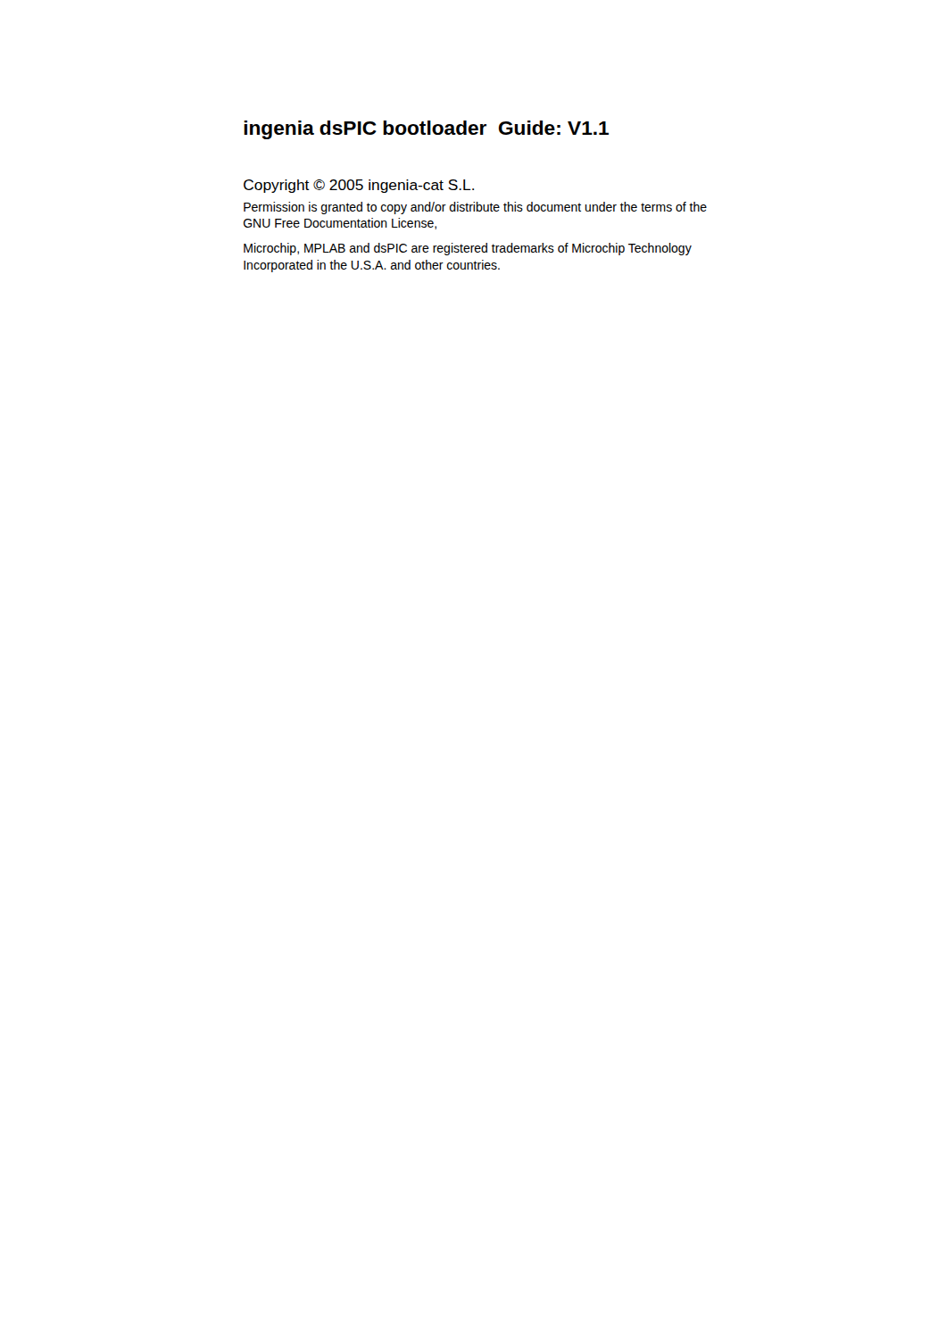ingenia dsPIC bootloader Guide: V1.1
Copyright © 2005 ingenia-cat S.L.
Permission is granted to copy and/or distribute this document under the terms of the GNU Free Documentation License,
Microchip, MPLAB and dsPIC are registered trademarks of Microchip Technology Incorporated in the U.S.A. and other countries.